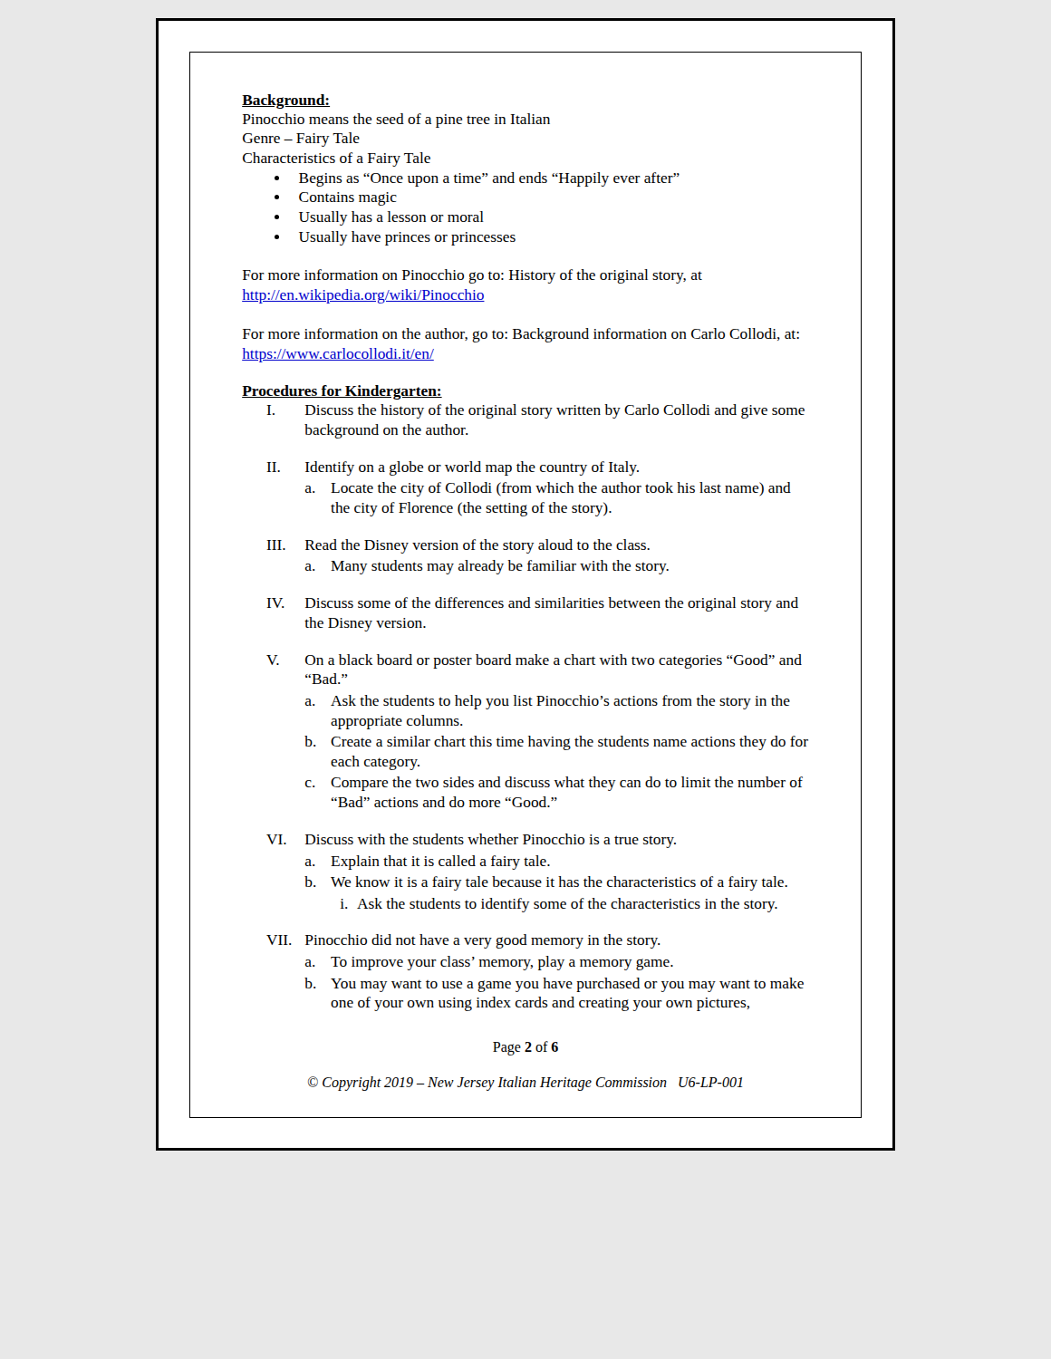Background:
Pinocchio means the seed of a pine tree in Italian
Genre – Fairy Tale
Characteristics of a Fairy Tale
Begins as “Once upon a time” and ends “Happily ever after”
Contains magic
Usually has a lesson or moral
Usually have princes or princesses
For more information on Pinocchio go to: History of the original story, at
http://en.wikipedia.org/wiki/Pinocchio
For more information on the author, go to: Background information on Carlo Collodi, at:
https://www.carlocollodi.it/en/
Procedures for Kindergarten:
I. Discuss the history of the original story written by Carlo Collodi and give some background on the author.
II. Identify on a globe or world map the country of Italy.
a. Locate the city of Collodi (from which the author took his last name) and the city of Florence (the setting of the story).
III. Read the Disney version of the story aloud to the class.
a. Many students may already be familiar with the story.
IV. Discuss some of the differences and similarities between the original story and the Disney version.
V. On a black board or poster board make a chart with two categories “Good” and “Bad.”
a. Ask the students to help you list Pinocchio’s actions from the story in the appropriate columns.
b. Create a similar chart this time having the students name actions they do for each category.
c. Compare the two sides and discuss what they can do to limit the number of “Bad” actions and do more “Good.”
VI. Discuss with the students whether Pinocchio is a true story.
a. Explain that it is called a fairy tale.
b. We know it is a fairy tale because it has the characteristics of a fairy tale.
i. Ask the students to identify some of the characteristics in the story.
VII. Pinocchio did not have a very good memory in the story.
a. To improve your class’ memory, play a memory game.
b. You may want to use a game you have purchased or you may want to make one of your own using index cards and creating your own pictures,
Page 2 of 6
© Copyright 2019 – New Jersey Italian Heritage Commission U6-LP-001